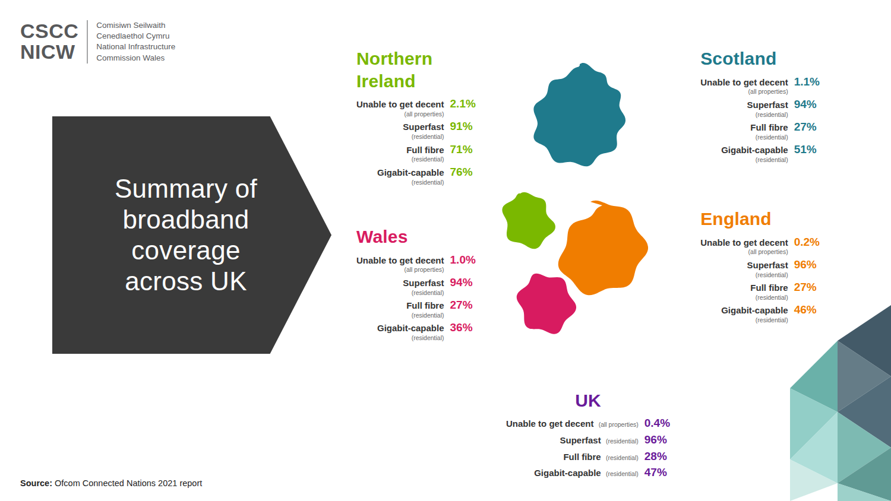CSCC
NICW
Comisiwn Seilwaith
Cenedlaethol Cymru
National Infrastructure
Commission Wales
Summary of
broadband
coverage
across UK
Northern
Ireland
| Unable to get decent (all properties) | 2.1% |
| Superfast (residential) | 91% |
| Full fibre (residential) | 71% |
| Gigabit-capable (residential) | 76% |
Scotland
| Unable to get decent (all properties) | 1.1% |
| Superfast (residential) | 94% |
| Full fibre (residential) | 27% |
| Gigabit-capable (residential) | 51% |
Wales
| Unable to get decent (all properties) | 1.0% |
| Superfast (residential) | 94% |
| Full fibre (residential) | 27% |
| Gigabit-capable (residential) | 36% |
England
| Unable to get decent (all properties) | 0.2% |
| Superfast (residential) | 96% |
| Full fibre (residential) | 27% |
| Gigabit-capable (residential) | 46% |
UK
| Unable to get decent (all properties) | 0.4% |
| Superfast (residential) | 96% |
| Full fibre (residential) | 28% |
| Gigabit-capable (residential) | 47% |
Source: Ofcom Connected Nations 2021 report